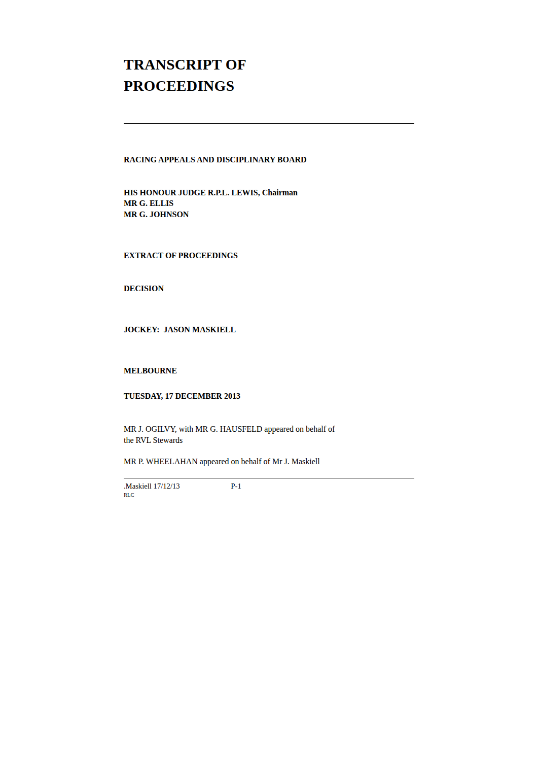TRANSCRIPT OF
PROCEEDINGS
RACING APPEALS AND DISCIPLINARY BOARD
HIS HONOUR JUDGE R.P.L. LEWIS, Chairman
MR G. ELLIS
MR G. JOHNSON
EXTRACT OF PROCEEDINGS
DECISION
JOCKEY: JASON MASKIELL
MELBOURNE
TUESDAY, 17 DECEMBER 2013
MR J. OGILVY, with MR G. HAUSFELD appeared on behalf of
the RVL Stewards
MR P. WHEELAHAN appeared on behalf of Mr J. Maskiell
.Maskiell 17/12/13 P-1 RLC